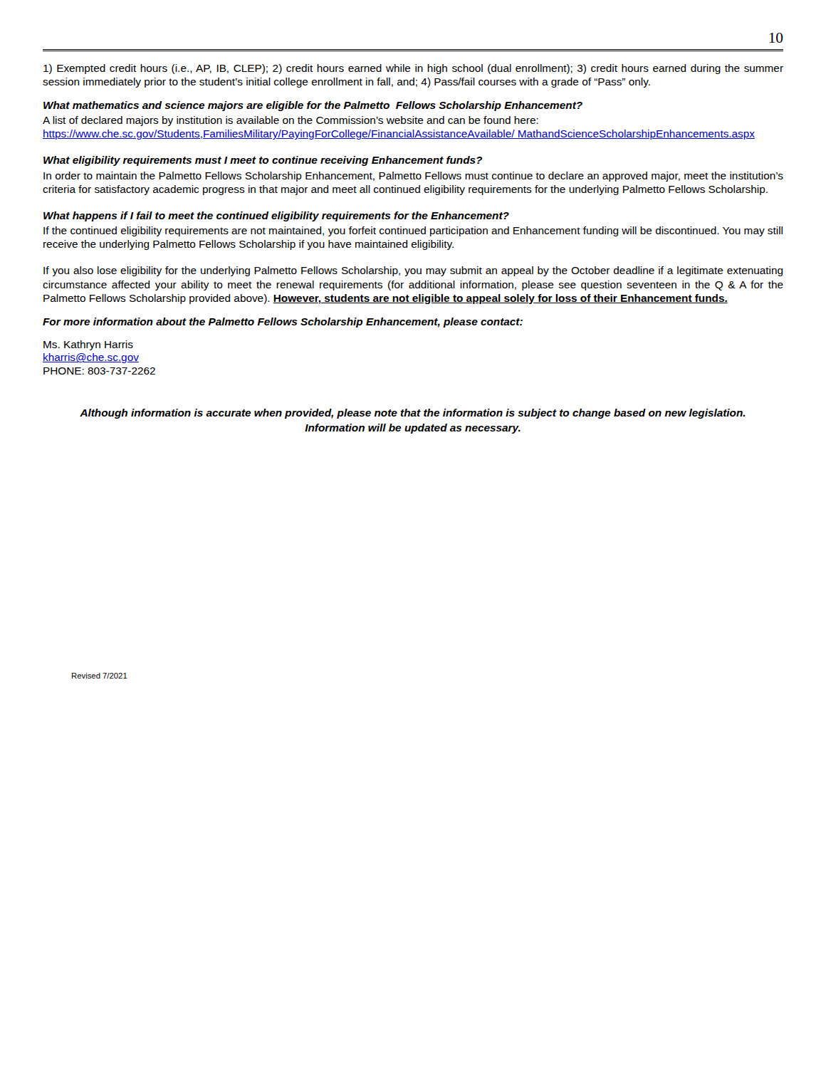10
1) Exempted credit hours (i.e., AP, IB, CLEP); 2) credit hours earned while in high school (dual enrollment); 3) credit hours earned during the summer session immediately prior to the student’s initial college enrollment in fall, and; 4) Pass/fail courses with a grade of “Pass” only.
What mathematics and science majors are eligible for the Palmetto Fellows Scholarship Enhancement?
A list of declared majors by institution is available on the Commission’s website and can be found here:
https://www.che.sc.gov/Students,FamiliesMilitary/PayingForCollege/FinancialAssistanceAvailable/ MathandScienceScholarshipEnhancements.aspx
What eligibility requirements must I meet to continue receiving Enhancement funds?
In order to maintain the Palmetto Fellows Scholarship Enhancement, Palmetto Fellows must continue to declare an approved major, meet the institution’s criteria for satisfactory academic progress in that major and meet all continued eligibility requirements for the underlying Palmetto Fellows Scholarship.
What happens if I fail to meet the continued eligibility requirements for the Enhancement?
If the continued eligibility requirements are not maintained, you forfeit continued participation and Enhancement funding will be discontinued. You may still receive the underlying Palmetto Fellows Scholarship if you have maintained eligibility.
If you also lose eligibility for the underlying Palmetto Fellows Scholarship, you may submit an appeal by the October deadline if a legitimate extenuating circumstance affected your ability to meet the renewal requirements (for additional information, please see question seventeen in the Q & A for the Palmetto Fellows Scholarship provided above). However, students are not eligible to appeal solely for loss of their Enhancement funds.
For more information about the Palmetto Fellows Scholarship Enhancement, please contact:
Ms. Kathryn Harris
kharris@che.sc.gov
PHONE: 803-737-2262
Although information is accurate when provided, please note that the information is subject to change based on new legislation. Information will be updated as necessary.
Revised 7/2021